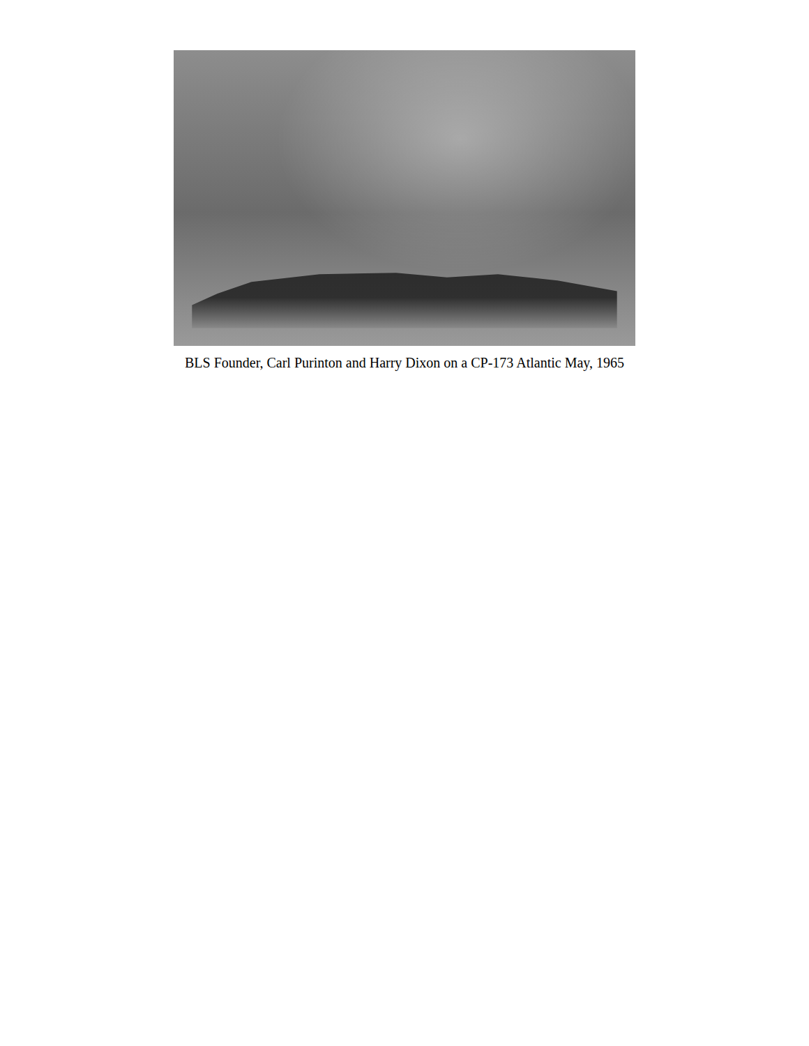BLS Founder, Carl Purinton and Harry Dixon on a CP-173 Atlantic May, 1965